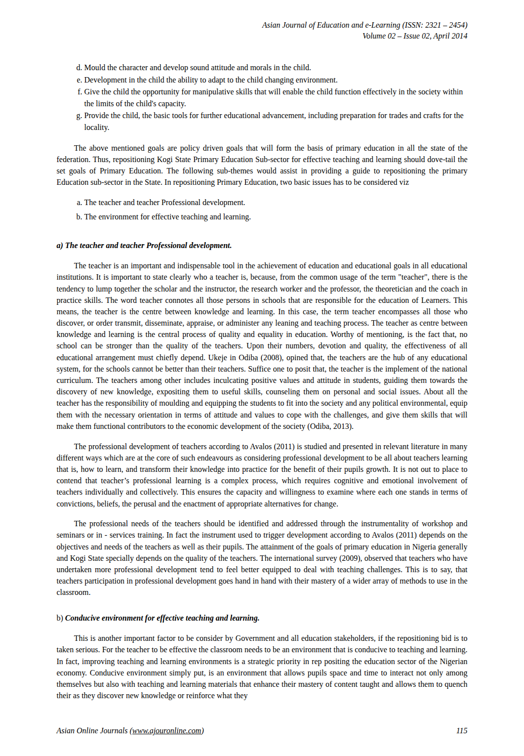Asian Journal of Education and e-Learning (ISSN: 2321 – 2454)
Volume 02 – Issue 02, April 2014
Mould the character and develop sound attitude and morals in the child.
Development in the child the ability to adapt to the child changing environment.
Give the child the opportunity for manipulative skills that will enable the child function effectively in the society within the limits of the child's capacity.
Provide the child, the basic tools for further educational advancement, including preparation for trades and crafts for the locality.
The above mentioned goals are policy driven goals that will form the basis of primary education in all the state of the federation. Thus, repositioning Kogi State Primary Education Sub-sector for effective teaching and learning should dove-tail the set goals of Primary Education. The following sub-themes would assist in providing a guide to repositioning the primary Education sub-sector in the State. In repositioning Primary Education, two basic issues has to be considered viz
The teacher and teacher Professional development.
The environment for effective teaching and learning.
a) The teacher and teacher Professional development.
The teacher is an important and indispensable tool in the achievement of education and educational goals in all educational institutions. It is important to state clearly who a teacher is, because, from the common usage of the term "teacher", there is the tendency to lump together the scholar and the instructor, the research worker and the professor, the theoretician and the coach in practice skills. The word teacher connotes all those persons in schools that are responsible for the education of Learners. This means, the teacher is the centre between knowledge and learning. In this case, the term teacher encompasses all those who discover, or order transmit, disseminate, appraise, or administer any leaning and teaching process. The teacher as centre between knowledge and learning is the central process of quality and equality in education. Worthy of mentioning, is the fact that, no school can be stronger than the quality of the teachers. Upon their numbers, devotion and quality, the effectiveness of all educational arrangement must chiefly depend. Ukeje in Odiba (2008), opined that, the teachers are the hub of any educational system, for the schools cannot be better than their teachers. Suffice one to posit that, the teacher is the implement of the national curriculum. The teachers among other includes inculcating positive values and attitude in students, guiding them towards the discovery of new knowledge, expositing them to useful skills, counseling them on personal and social issues. About all the teacher has the responsibility of moulding and equipping the students to fit into the society and any political environmental, equip them with the necessary orientation in terms of attitude and values to cope with the challenges, and give them skills that will make them functional contributors to the economic development of the society (Odiba, 2013).
The professional development of teachers according to Avalos (2011) is studied and presented in relevant literature in many different ways which are at the core of such endeavours as considering professional development to be all about teachers learning that is, how to learn, and transform their knowledge into practice for the benefit of their pupils growth. It is not out to place to contend that teacher’s professional learning is a complex process, which requires cognitive and emotional involvement of teachers individually and collectively. This ensures the capacity and willingness to examine where each one stands in terms of convictions, beliefs, the perusal and the enactment of appropriate alternatives for change.
The professional needs of the teachers should be identified and addressed through the instrumentality of workshop and seminars or in - services training. In fact the instrument used to trigger development according to Avalos (2011) depends on the objectives and needs of the teachers as well as their pupils. The attainment of the goals of primary education in Nigeria generally and Kogi State specially depends on the quality of the teachers. The international survey (2009), observed that teachers who have undertaken more professional development tend to feel better equipped to deal with teaching challenges. This is to say, that teachers participation in professional development goes hand in hand with their mastery of a wider array of methods to use in the classroom.
b) Conducive environment for effective teaching and learning.
This is another important factor to be consider by Government and all education stakeholders, if the repositioning bid is to taken serious. For the teacher to be effective the classroom needs to be an environment that is conducive to teaching and learning. In fact, improving teaching and learning environments is a strategic priority in rep positing the education sector of the Nigerian economy. Conducive environment simply put, is an environment that allows pupils space and time to interact not only among themselves but also with teaching and learning materials that enhance their mastery of content taught and allows them to quench their as they discover new knowledge or reinforce what they
Asian Online Journals (www.ajouronline.com) 115